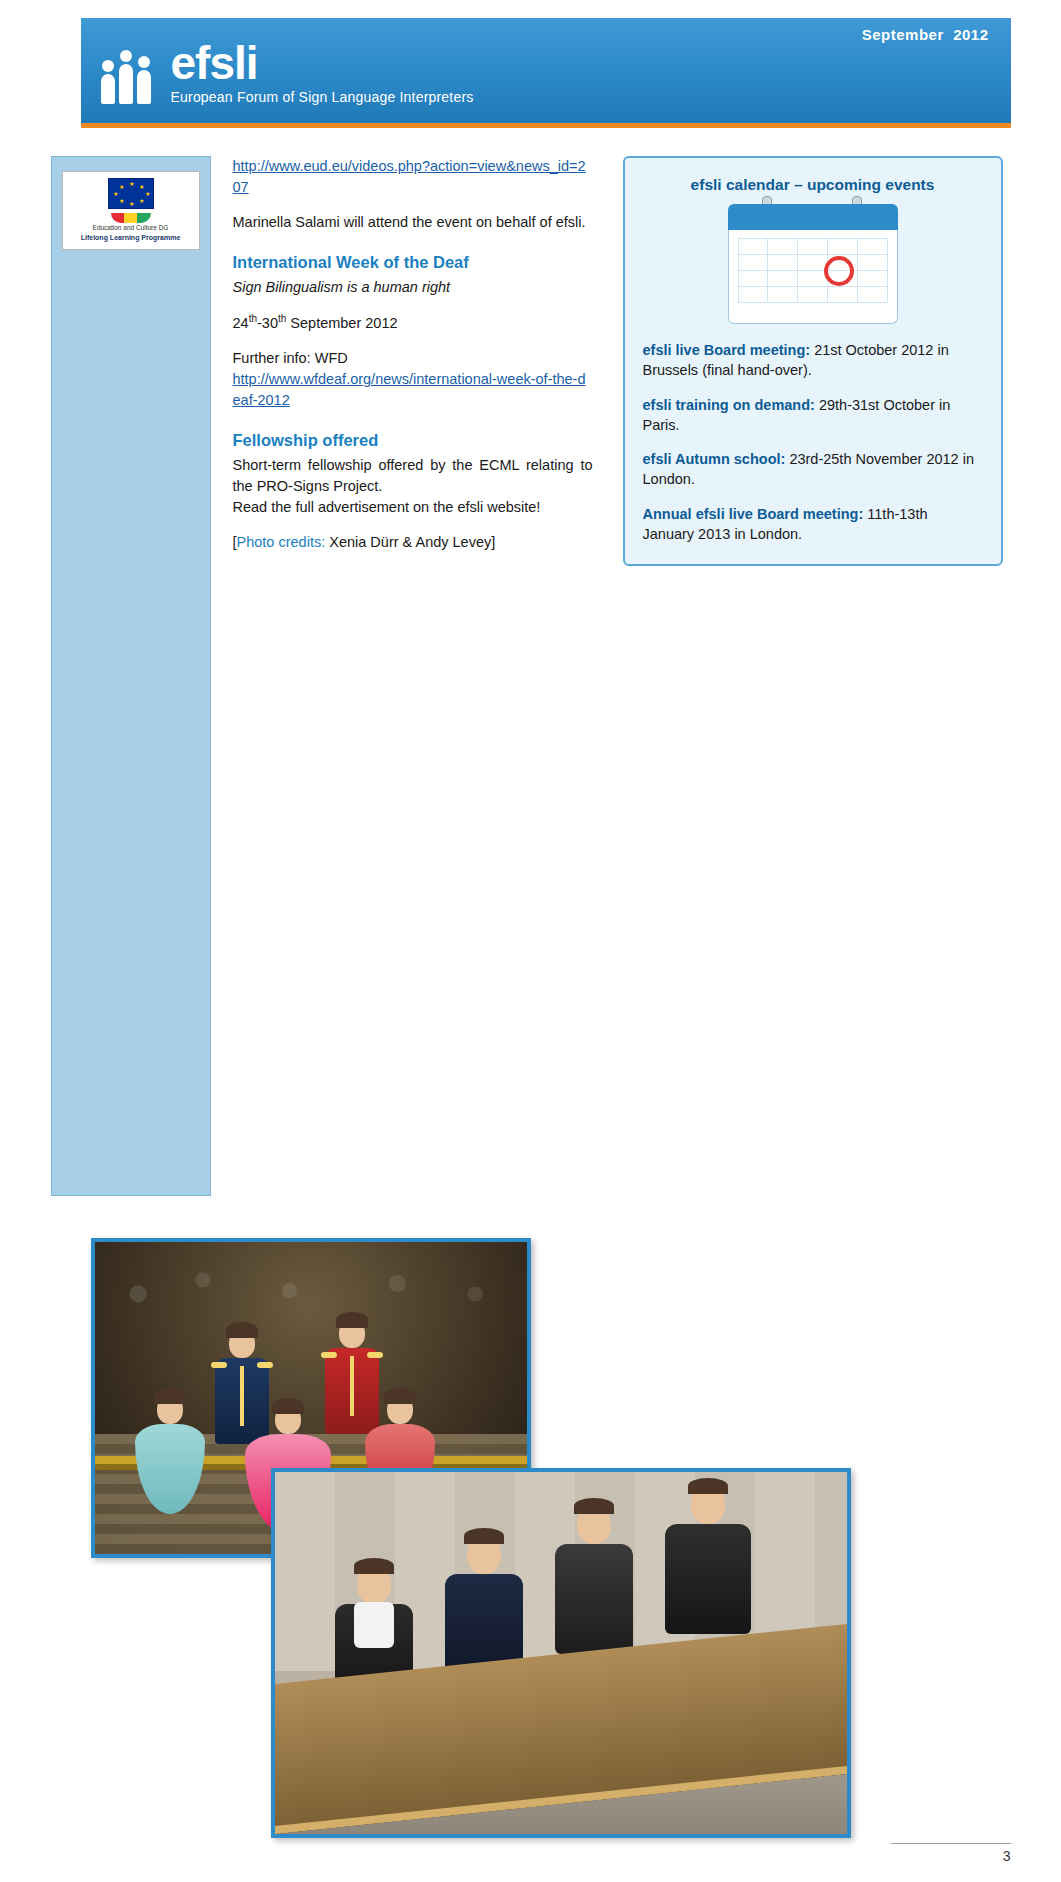September 2012
efsli
European Forum of Sign Language Interpreters
★ ★ ★ ★ ★ ★ ★ ★
Education and Culture DG
Lifelong Learning Programme
http://www.eud.eu/videos.php?action=view&news_id=207
Marinella Salami will attend the event on behalf of efsli.
International Week of the Deaf
Sign Bilingualism is a human right
24th-30th September 2012
Further info: WFD
http://www.wfdeaf.org/news/international-week-of-the-deaf-2012
Fellowship offered
Short-term fellowship offered by the ECML relating to the PRO-Signs Project.
Read the full advertisement on the efsli website!
[Photo credits: Xenia Dürr & Andy Levey]
efsli calendar – upcoming events
efsli live Board meeting: 21st October 2012 in Brussels (final hand-over).
efsli training on demand: 29th-31st October in Paris.
efsli Autumn school: 23rd-25th November 2012 in London.
Annual efsli live Board meeting: 11th-13th January 2013 in London.
3